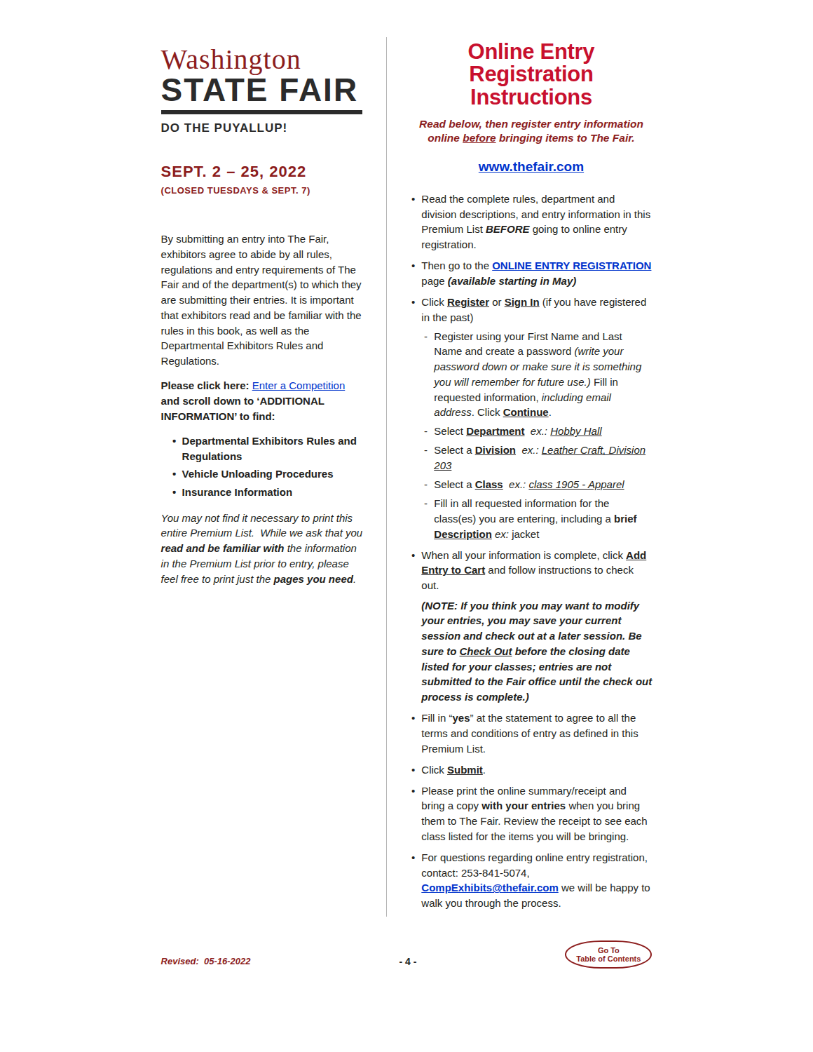Washington
STATE FAIR
DO THE PUYALLUP!
SEPT. 2 – 25, 2022
(CLOSED TUESDAYS & SEPT. 7)
By submitting an entry into The Fair, exhibitors agree to abide by all rules, regulations and entry requirements of The Fair and of the department(s) to which they are submitting their entries. It is important that exhibitors read and be familiar with the rules in this book, as well as the Departmental Exhibitors Rules and Regulations.
Please click here: Enter a Competition and scroll down to ‘ADDITIONAL INFORMATION’ to find:
Departmental Exhibitors Rules and Regulations
Vehicle Unloading Procedures
Insurance Information
You may not find it necessary to print this entire Premium List. While we ask that you read and be familiar with the information in the Premium List prior to entry, please feel free to print just the pages you need.
Online Entry Registration
Instructions
Read below, then register entry information online before bringing items to The Fair.
www.thefair.com
Read the complete rules, department and division descriptions, and entry information in this Premium List BEFORE going to online entry registration.
Then go to the ONLINE ENTRY REGISTRATION page (available starting in May)
Click Register or Sign In (if you have registered in the past)
Register using your First Name and Last Name and create a password (write your password down or make sure it is something you will remember for future use.) Fill in requested information, including email address. Click Continue.
Select Department ex.: Hobby Hall
Select a Division ex.: Leather Craft, Division 203
Select a Class ex.: class 1905 - Apparel
Fill in all requested information for the class(es) you are entering, including a brief Description ex: jacket
When all your information is complete, click Add Entry to Cart and follow instructions to check out.
(NOTE: If you think you may want to modify your entries, you may save your current session and check out at a later session. Be sure to Check Out before the closing date listed for your classes; entries are not submitted to the Fair office until the check out process is complete.)
Fill in “yes” at the statement to agree to all the terms and conditions of entry as defined in this Premium List.
Click Submit.
Please print the online summary/receipt and bring a copy with your entries when you bring them to The Fair. Review the receipt to see each class listed for the items you will be bringing.
For questions regarding online entry registration, contact: 253-841-5074, CompExhibits@thefair.com we will be happy to walk you through the process.
Revised: 05-16-2022
- 4 -
Go To Table of Contents